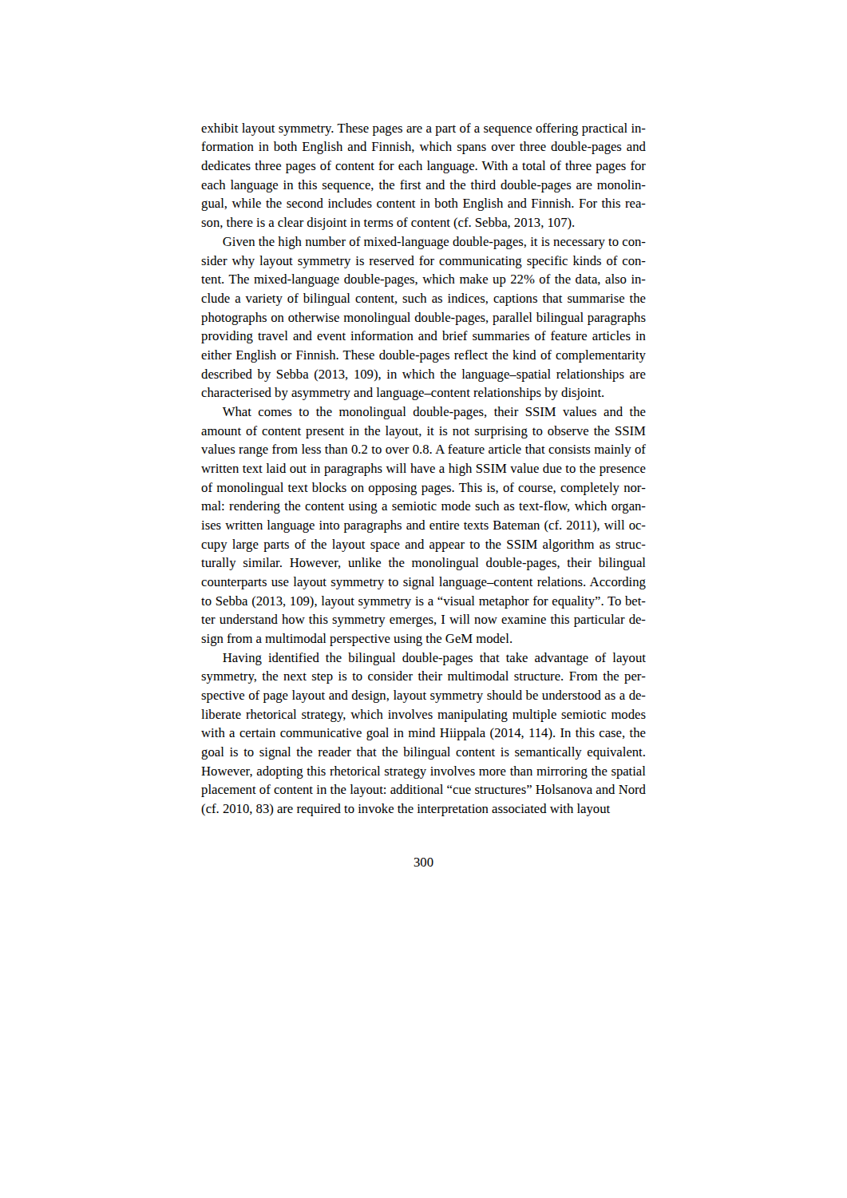exhibit layout symmetry. These pages are a part of a sequence offering practical information in both English and Finnish, which spans over three double-pages and dedicates three pages of content for each language. With a total of three pages for each language in this sequence, the first and the third double-pages are monolingual, while the second includes content in both English and Finnish. For this reason, there is a clear disjoint in terms of content (cf. Sebba, 2013, 107).
Given the high number of mixed-language double-pages, it is necessary to consider why layout symmetry is reserved for communicating specific kinds of content. The mixed-language double-pages, which make up 22% of the data, also include a variety of bilingual content, such as indices, captions that summarise the photographs on otherwise monolingual double-pages, parallel bilingual paragraphs providing travel and event information and brief summaries of feature articles in either English or Finnish. These double-pages reflect the kind of complementarity described by Sebba (2013, 109), in which the language–spatial relationships are characterised by asymmetry and language–content relationships by disjoint.
What comes to the monolingual double-pages, their SSIM values and the amount of content present in the layout, it is not surprising to observe the SSIM values range from less than 0.2 to over 0.8. A feature article that consists mainly of written text laid out in paragraphs will have a high SSIM value due to the presence of monolingual text blocks on opposing pages. This is, of course, completely normal: rendering the content using a semiotic mode such as text-flow, which organises written language into paragraphs and entire texts Bateman (cf. 2011), will occupy large parts of the layout space and appear to the SSIM algorithm as structurally similar. However, unlike the monolingual double-pages, their bilingual counterparts use layout symmetry to signal language–content relations. According to Sebba (2013, 109), layout symmetry is a “visual metaphor for equality”. To better understand how this symmetry emerges, I will now examine this particular design from a multimodal perspective using the GeM model.
Having identified the bilingual double-pages that take advantage of layout symmetry, the next step is to consider their multimodal structure. From the perspective of page layout and design, layout symmetry should be understood as a deliberate rhetorical strategy, which involves manipulating multiple semiotic modes with a certain communicative goal in mind Hiippala (2014, 114). In this case, the goal is to signal the reader that the bilingual content is semantically equivalent. However, adopting this rhetorical strategy involves more than mirroring the spatial placement of content in the layout: additional “cue structures” Holsanova and Nord (cf. 2010, 83) are required to invoke the interpretation associated with layout
300